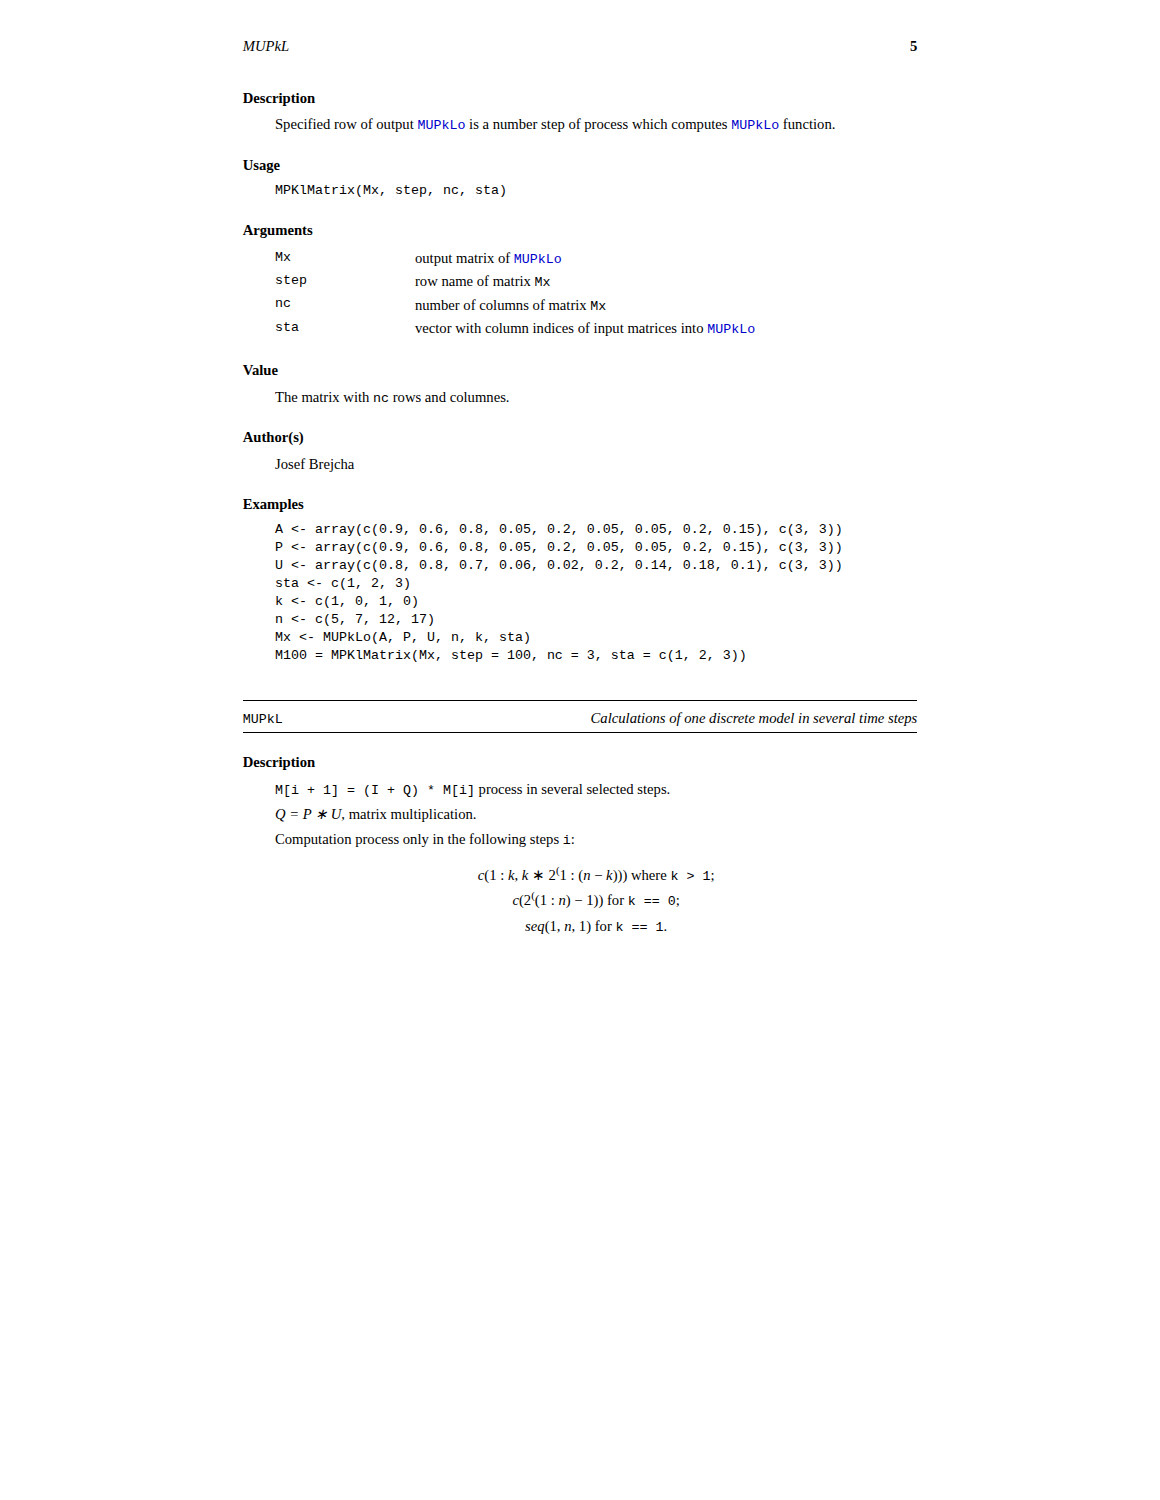MUPkL 5
Description
Specified row of output MUPkLo is a number step of process which computes MUPkLo function.
Usage
MPKlMatrix(Mx, step, nc, sta)
Arguments
| Mx | output matrix of MUPkLo |
| step | row name of matrix Mx |
| nc | number of columns of matrix Mx |
| sta | vector with column indices of input matrices into MUPkLo |
Value
The matrix with nc rows and columnes.
Author(s)
Josef Brejcha
Examples
A <- array(c(0.9, 0.6, 0.8, 0.05, 0.2, 0.05, 0.05, 0.2, 0.15), c(3, 3))
P <- array(c(0.9, 0.6, 0.8, 0.05, 0.2, 0.05, 0.05, 0.2, 0.15), c(3, 3))
U <- array(c(0.8, 0.8, 0.7, 0.06, 0.02, 0.2, 0.14, 0.18, 0.1), c(3, 3))
sta <- c(1, 2, 3)
k <- c(1, 0, 1, 0)
n <- c(5, 7, 12, 17)
Mx <- MUPkLo(A, P, U, n, k, sta)
M100 = MPKlMatrix(Mx, step = 100, nc = 3, sta = c(1, 2, 3))
MUPkL Calculations of one discrete model in several time steps
Description
M[i + 1] = (I + Q) * M[i] process in several selected steps.
Q = P ∗ U, matrix multiplication.
Computation process only in the following steps i:
c(1 : k, k ∗ 2(1 : (n − k))) where k > 1; c(2((1 : n) − 1)) for k == 0; seq(1, n, 1) for k == 1.